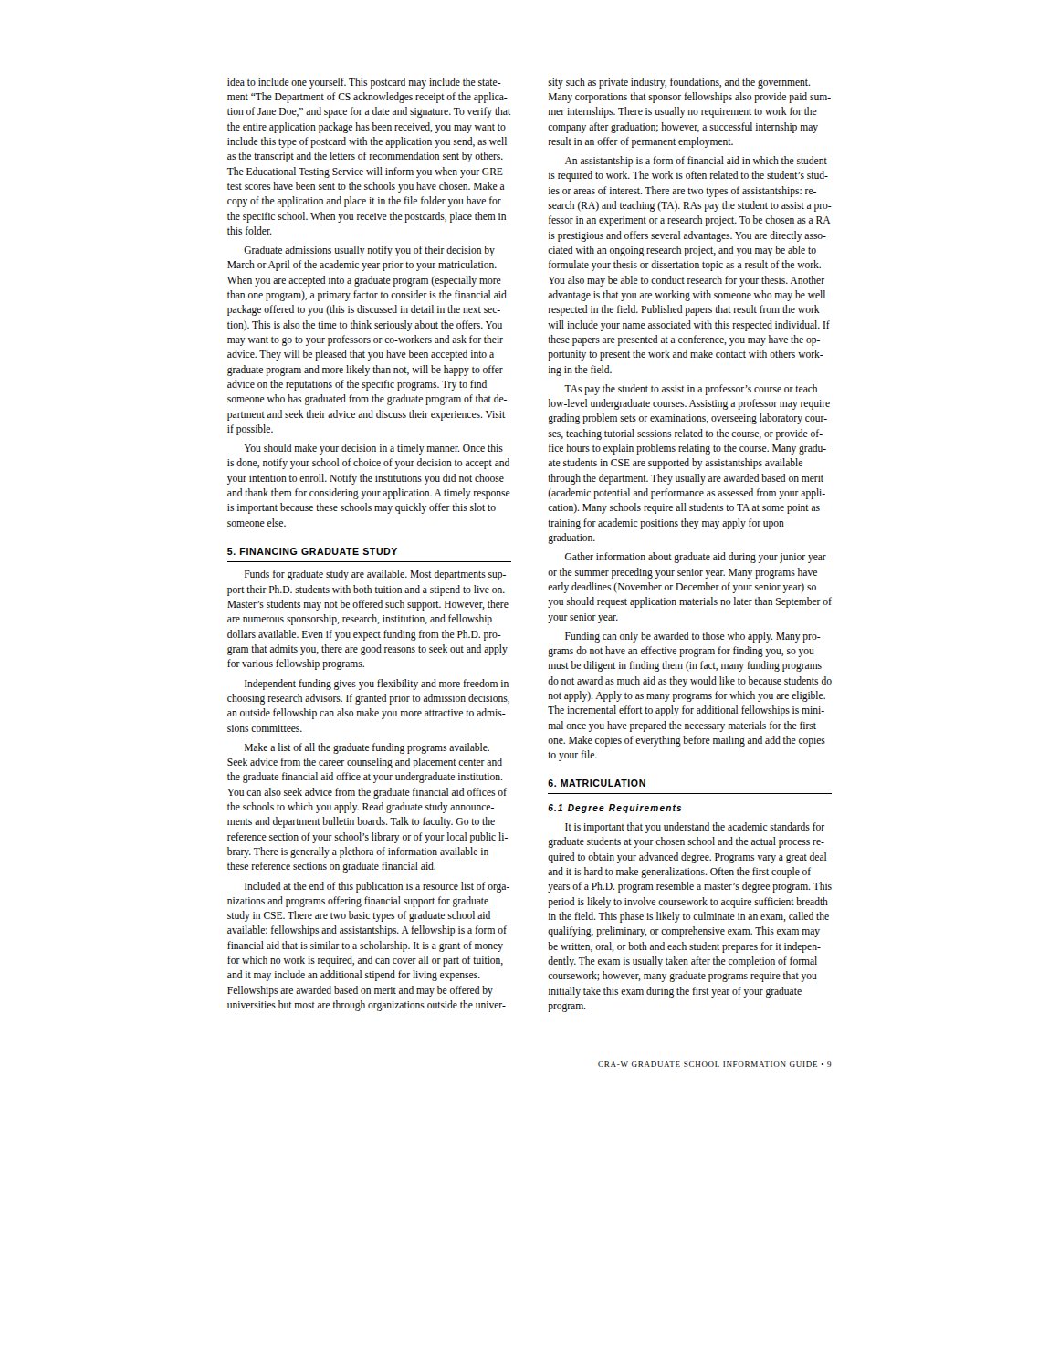idea to include one yourself. This postcard may include the statement “The Department of CS acknowledges receipt of the application of Jane Doe,” and space for a date and signature. To verify that the entire application package has been received, you may want to include this type of postcard with the application you send, as well as the transcript and the letters of recommendation sent by others. The Educational Testing Service will inform you when your GRE test scores have been sent to the schools you have chosen. Make a copy of the application and place it in the file folder you have for the specific school. When you receive the postcards, place them in this folder.
Graduate admissions usually notify you of their decision by March or April of the academic year prior to your matriculation. When you are accepted into a graduate program (especially more than one program), a primary factor to consider is the financial aid package offered to you (this is discussed in detail in the next section). This is also the time to think seriously about the offers. You may want to go to your professors or co-workers and ask for their advice. They will be pleased that you have been accepted into a graduate program and more likely than not, will be happy to offer advice on the reputations of the specific programs. Try to find someone who has graduated from the graduate program of that department and seek their advice and discuss their experiences. Visit if possible.
You should make your decision in a timely manner. Once this is done, notify your school of choice of your decision to accept and your intention to enroll. Notify the institutions you did not choose and thank them for considering your application. A timely response is important because these schools may quickly offer this slot to someone else.
5. FINANCING GRADUATE STUDY
Funds for graduate study are available. Most departments support their Ph.D. students with both tuition and a stipend to live on. Master’s students may not be offered such support. However, there are numerous sponsorship, research, institution, and fellowship dollars available. Even if you expect funding from the Ph.D. program that admits you, there are good reasons to seek out and apply for various fellowship programs.
Independent funding gives you flexibility and more freedom in choosing research advisors. If granted prior to admission decisions, an outside fellowship can also make you more attractive to admissions committees.
Make a list of all the graduate funding programs available. Seek advice from the career counseling and placement center and the graduate financial aid office at your undergraduate institution. You can also seek advice from the graduate financial aid offices of the schools to which you apply. Read graduate study announcements and department bulletin boards. Talk to faculty. Go to the reference section of your school’s library or of your local public library. There is generally a plethora of information available in these reference sections on graduate financial aid.
Included at the end of this publication is a resource list of organizations and programs offering financial support for graduate study in CSE. There are two basic types of graduate school aid available: fellowships and assistantships. A fellowship is a form of financial aid that is similar to a scholarship. It is a grant of money for which no work is required, and can cover all or part of tuition, and it may include an additional stipend for living expenses. Fellowships are awarded based on merit and may be offered by universities but most are through organizations outside the university such as private industry, foundations, and the government. Many corporations that sponsor fellowships also provide paid summer internships. There is usually no requirement to work for the company after graduation; however, a successful internship may result in an offer of permanent employment.
An assistantship is a form of financial aid in which the student is required to work. The work is often related to the student’s studies or areas of interest. There are two types of assistantships: research (RA) and teaching (TA). RAs pay the student to assist a professor in an experiment or a research project. To be chosen as a RA is prestigious and offers several advantages. You are directly associated with an ongoing research project, and you may be able to formulate your thesis or dissertation topic as a result of the work. You also may be able to conduct research for your thesis. Another advantage is that you are working with someone who may be well respected in the field. Published papers that result from the work will include your name associated with this respected individual. If these papers are presented at a conference, you may have the opportunity to present the work and make contact with others working in the field.
TAs pay the student to assist in a professor’s course or teach low-level undergraduate courses. Assisting a professor may require grading problem sets or examinations, overseeing laboratory courses, teaching tutorial sessions related to the course, or provide office hours to explain problems relating to the course. Many graduate students in CSE are supported by assistantships available through the department. They usually are awarded based on merit (academic potential and performance as assessed from your application). Many schools require all students to TA at some point as training for academic positions they may apply for upon graduation.
Gather information about graduate aid during your junior year or the summer preceding your senior year. Many programs have early deadlines (November or December of your senior year) so you should request application materials no later than September of your senior year.
Funding can only be awarded to those who apply. Many programs do not have an effective program for finding you, so you must be diligent in finding them (in fact, many funding programs do not award as much aid as they would like to because students do not apply). Apply to as many programs for which you are eligible. The incremental effort to apply for additional fellowships is minimal once you have prepared the necessary materials for the first one. Make copies of everything before mailing and add the copies to your file.
6. MATRICULATION
6.1 Degree Requirements
It is important that you understand the academic standards for graduate students at your chosen school and the actual process required to obtain your advanced degree. Programs vary a great deal and it is hard to make generalizations. Often the first couple of years of a Ph.D. program resemble a master’s degree program. This period is likely to involve coursework to acquire sufficient breadth in the field. This phase is likely to culminate in an exam, called the qualifying, preliminary, or comprehensive exam. This exam may be written, oral, or both and each student prepares for it independently. The exam is usually taken after the completion of formal coursework; however, many graduate programs require that you initially take this exam during the first year of your graduate program.
CRA-W Graduate School Information Guide • 9